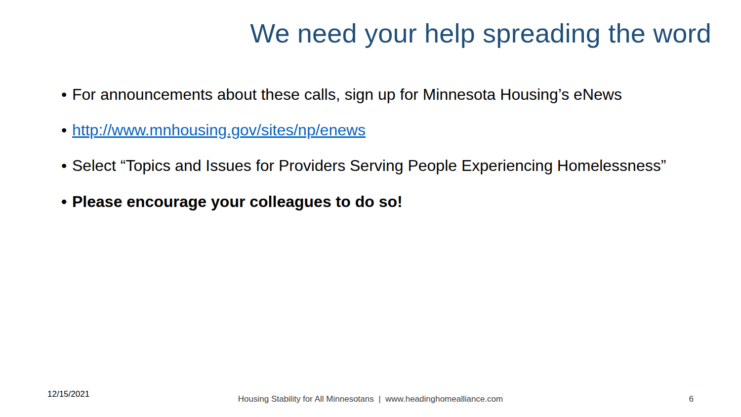We need your help spreading the word
For announcements about these calls, sign up for Minnesota Housing’s eNews
http://www.mnhousing.gov/sites/np/enews
Select “Topics and Issues for Providers Serving People Experiencing Homelessness”
Please encourage your colleagues to do so!
12/15/2021
Housing Stability for All Minnesotans | www.headinghomealliance.com
6